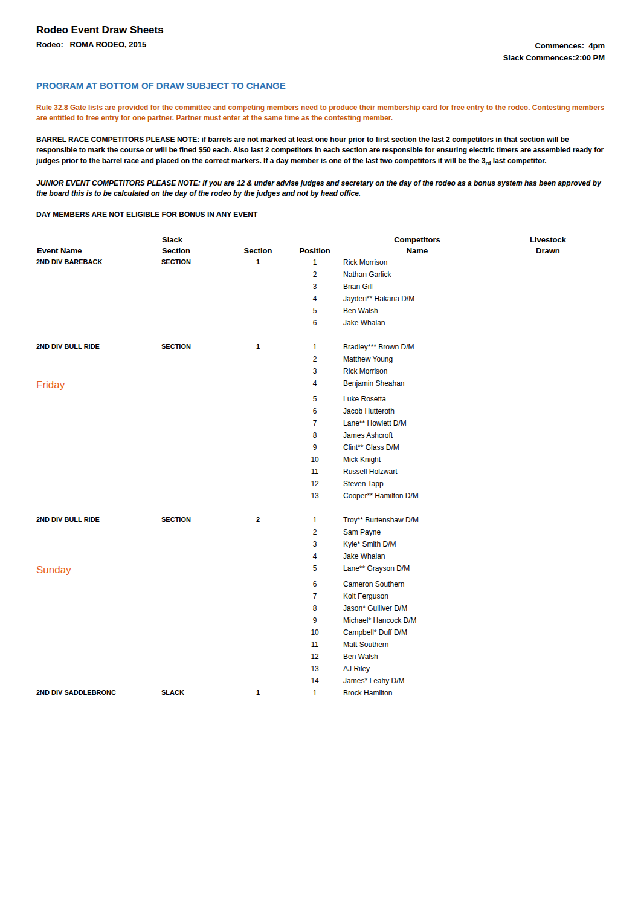Rodeo Event Draw Sheets
Rodeo: ROMA RODEO, 2015
Commences: 4pm
Slack Commences:2:00 PM
PROGRAM AT BOTTOM OF DRAW SUBJECT TO CHANGE
Rule 32.8 Gate lists are provided for the committee and competing members need to produce their membership card for free entry to the rodeo. Contesting members are entitled to free entry for one partner. Partner must enter at the same time as the contesting member.
BARREL RACE COMPETITORS PLEASE NOTE: if barrels are not marked at least one hour prior to first section the last 2 competitors in that section will be responsible to mark the course or will be fined $50 each. Also last 2 competitors in each section are responsible for ensuring electric timers are assembled ready for judges prior to the barrel race and placed on the correct markers. If a day member is one of the last two competitors it will be the 3rd last competitor.
JUNIOR EVENT COMPETITORS PLEASE NOTE: if you are 12 & under advise judges and secretary on the day of the rodeo as a bonus system has been approved by the board this is to be calculated on the day of the rodeo by the judges and not by head office.
DAY MEMBERS ARE NOT ELIGIBLE FOR BONUS IN ANY EVENT
| | Slack | | | Competitors | Livestock |
| --- | --- | --- | --- | --- | --- |
| Event Name | Section | Section | Position | Name | Drawn |
| 2ND DIV BAREBACK | SECTION | 1 | 1 | Rick Morrison | |
| | | | 2 | Nathan Garlick | |
| | | | 3 | Brian Gill | |
| | | | 4 | Jayden** Hakaria D/M | |
| | | | 5 | Ben Walsh | |
| | | | 6 | Jake Whalan | |
| 2ND DIV BULL RIDE | SECTION | 1 | 1 | Bradley*** Brown D/M | |
| | | | 2 | Matthew Young | |
| | | | 3 | Rick Morrison | |
| Friday | | | 4 | Benjamin Sheahan | |
| | | | 5 | Luke Rosetta | |
| | | | 6 | Jacob Hutteroth | |
| | | | 7 | Lane** Howlett D/M | |
| | | | 8 | James Ashcroft | |
| | | | 9 | Clint** Glass D/M | |
| | | | 10 | Mick Knight | |
| | | | 11 | Russell Holzwart | |
| | | | 12 | Steven Tapp | |
| | | | 13 | Cooper** Hamilton D/M | |
| 2ND DIV BULL RIDE | SECTION | 2 | 1 | Troy** Burtenshaw D/M | |
| | | | 2 | Sam Payne | |
| | | | 3 | Kyle* Smith D/M | |
| | | | 4 | Jake Whalan | |
| Sunday | | | 5 | Lane** Grayson D/M | |
| | | | 6 | Cameron Southern | |
| | | | 7 | Kolt Ferguson | |
| | | | 8 | Jason* Gulliver D/M | |
| | | | 9 | Michael* Hancock D/M | |
| | | | 10 | Campbell* Duff D/M | |
| | | | 11 | Matt Southern | |
| | | | 12 | Ben Walsh | |
| | | | 13 | AJ Riley | |
| | | | 14 | James* Leahy D/M | |
| 2ND DIV SADDLEBRONC | SLACK | 1 | 1 | Brock Hamilton | |